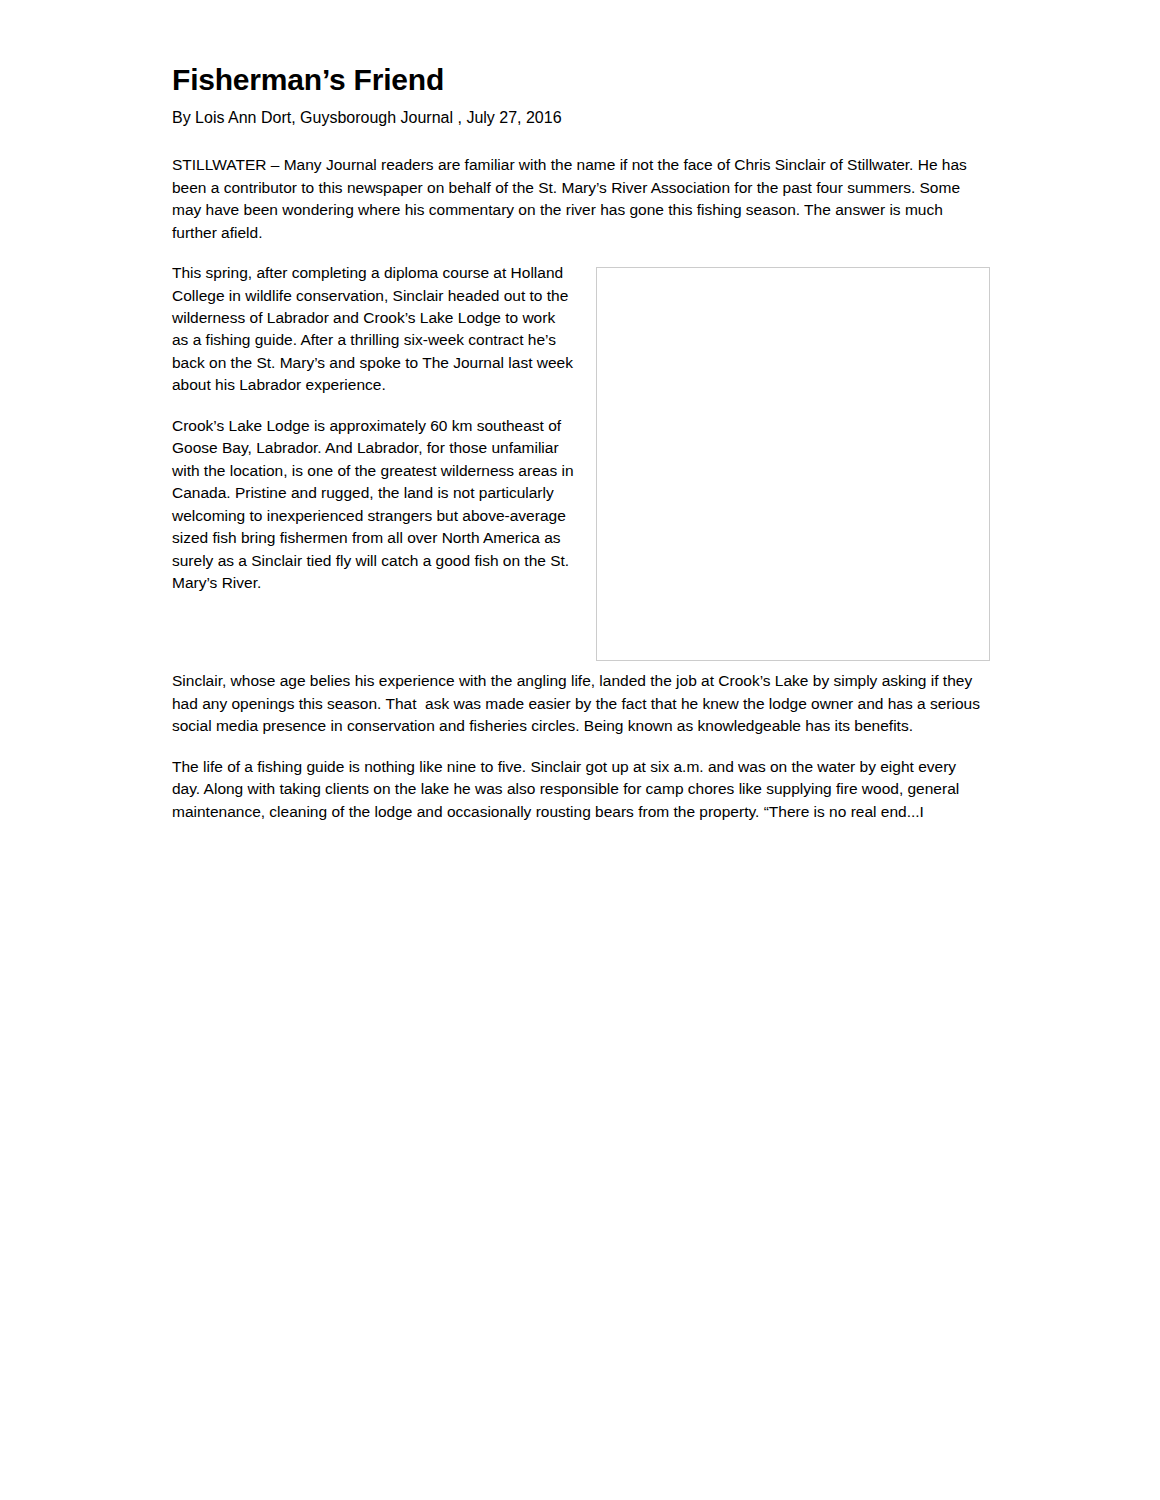Fisherman’s Friend
By Lois Ann Dort, Guysborough Journal , July 27, 2016
STILLWATER – Many Journal readers are familiar with the name if not the face of Chris Sinclair of Stillwater. He has been a contributor to this newspaper on behalf of the St. Mary’s River Association for the past four summers. Some may have been wondering where his commentary on the river has gone this fishing season. The answer is much further afield.
This spring, after completing a diploma course at Holland College in wildlife conservation, Sinclair headed out to the wilderness of Labrador and Crook’s Lake Lodge to work as a fishing guide. After a thrilling six-week contract he’s back on the St. Mary’s and spoke to The Journal last week about his Labrador experience.
Crook’s Lake Lodge is approximately 60 km southeast of Goose Bay, Labrador. And Labrador, for those unfamiliar with the location, is one of the greatest wilderness areas in Canada. Pristine and rugged, the land is not particularly welcoming to inexperienced strangers but above-average sized fish bring fishermen from all over North America as surely as a Sinclair tied fly will catch a good fish on the St. Mary’s River.
Sinclair, whose age belies his experience with the angling life, landed the job at Crook’s Lake by simply asking if they had any openings this season. That ask was made easier by the fact that he knew the lodge owner and has a serious social media presence in conservation and fisheries circles. Being known as knowledgeable has its benefits.
The life of a fishing guide is nothing like nine to five. Sinclair got up at six a.m. and was on the water by eight every day. Along with taking clients on the lake he was also responsible for camp chores like supplying fire wood, general maintenance, cleaning of the lodge and occasionally rousting bears from the property. “There is no real end...I